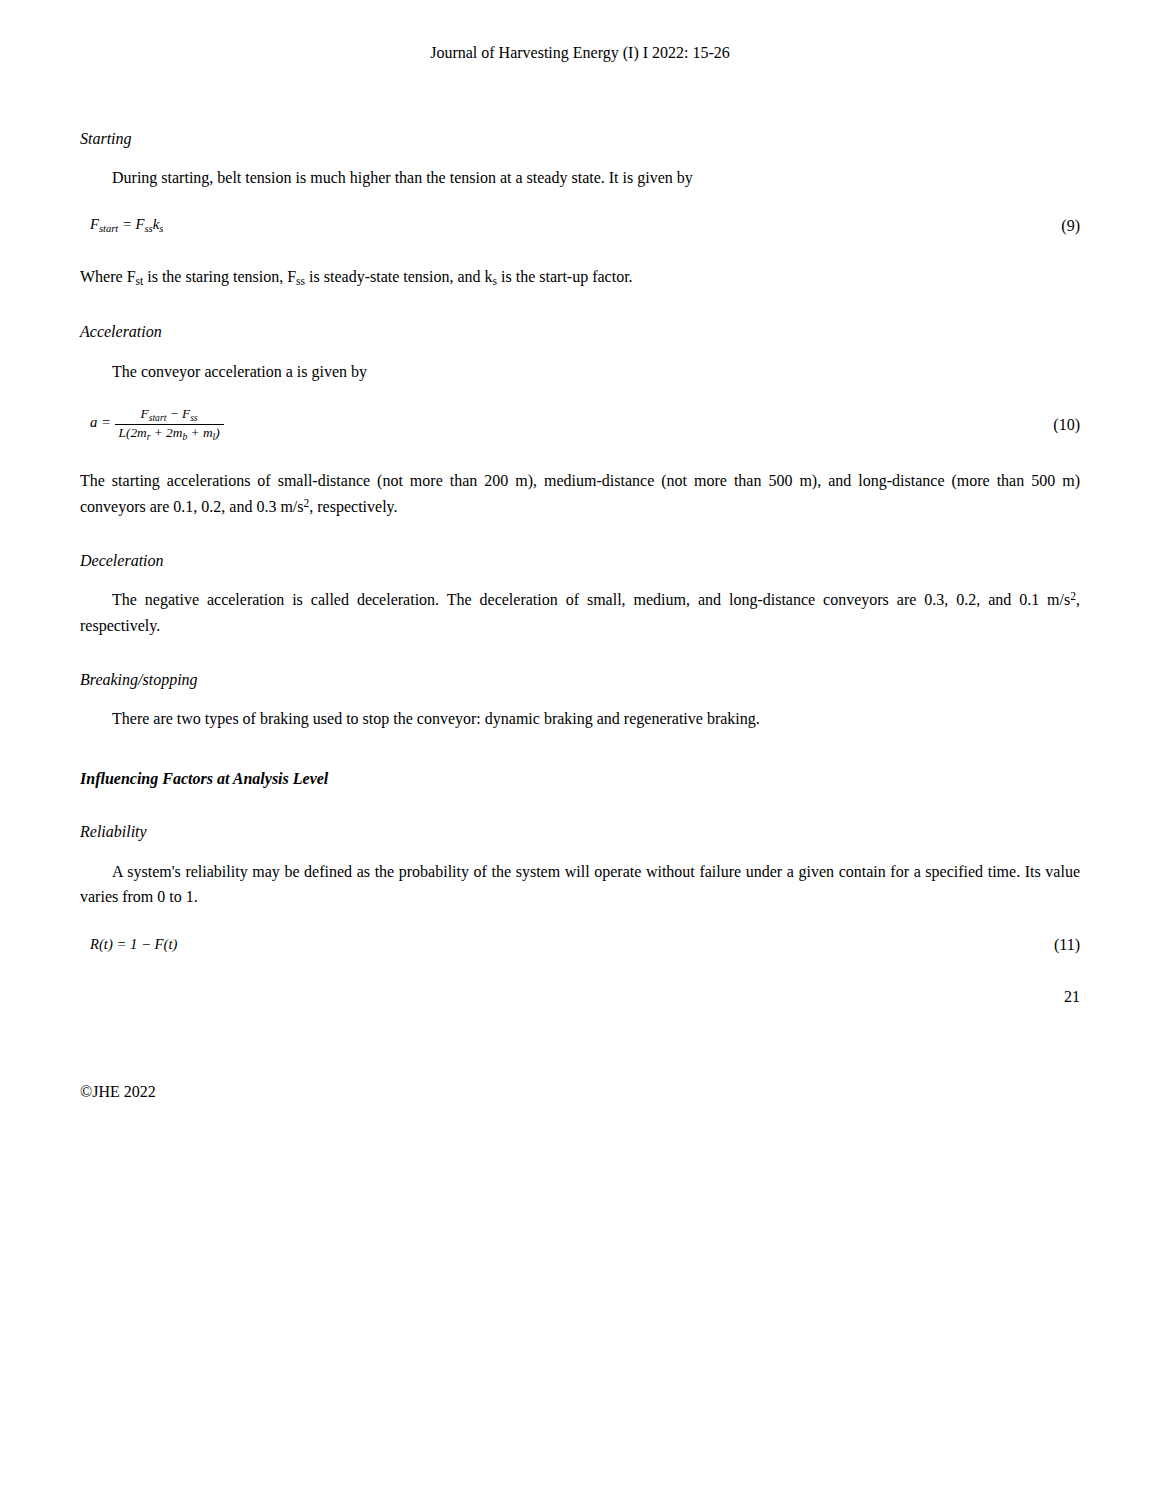Journal of Harvesting Energy (I) I 2022: 15-26
Starting
During starting, belt tension is much higher than the tension at a steady state. It is given by
Fstart = Fssks (9)
Where Fst is the staring tension, Fss is steady-state tension, and ks is the start-up factor.
Acceleration
The conveyor acceleration a is given by
a = Fstart − Fss L(2mr + 2mb + ml) (10)
The starting accelerations of small-distance (not more than 200 m), medium-distance (not more than 500 m), and long-distance (more than 500 m) conveyors are 0.1, 0.2, and 0.3 m/s2, respectively.
Deceleration
The negative acceleration is called deceleration. The deceleration of small, medium, and long-distance conveyors are 0.3, 0.2, and 0.1 m/s2, respectively.
Breaking/stopping
There are two types of braking used to stop the conveyor: dynamic braking and regenerative braking.
Influencing Factors at Analysis Level
Reliability
A system's reliability may be defined as the probability of the system will operate without failure under a given contain for a specified time. Its value varies from 0 to 1.
R(t) = 1 − F(t) (11)
21
©JHE 2022